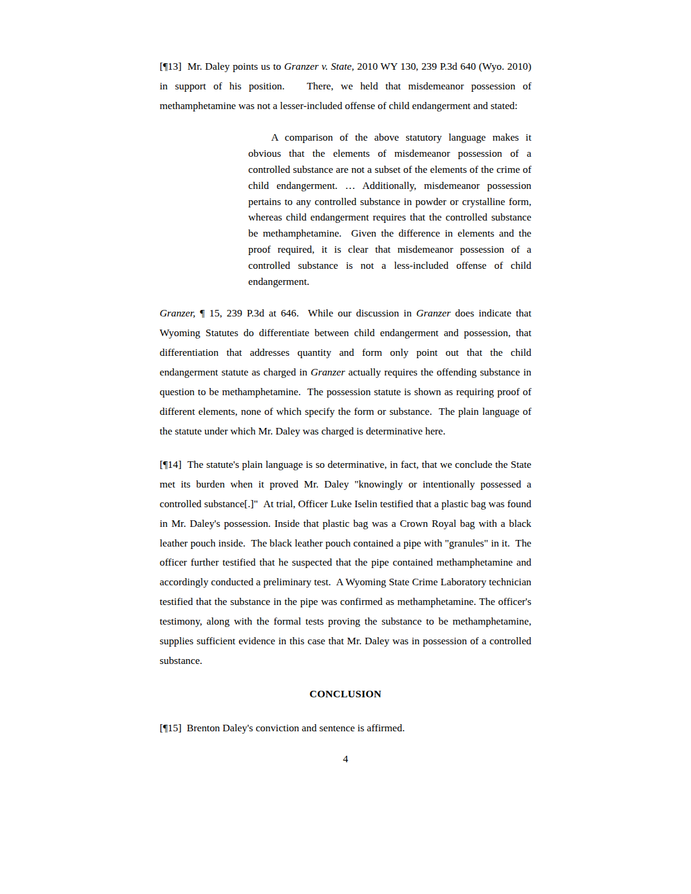[¶13] Mr. Daley points us to Granzer v. State, 2010 WY 130, 239 P.3d 640 (Wyo. 2010) in support of his position. There, we held that misdemeanor possession of methamphetamine was not a lesser-included offense of child endangerment and stated:
A comparison of the above statutory language makes it obvious that the elements of misdemeanor possession of a controlled substance are not a subset of the elements of the crime of child endangerment. … Additionally, misdemeanor possession pertains to any controlled substance in powder or crystalline form, whereas child endangerment requires that the controlled substance be methamphetamine. Given the difference in elements and the proof required, it is clear that misdemeanor possession of a controlled substance is not a less-included offense of child endangerment.
Granzer, ¶ 15, 239 P.3d at 646. While our discussion in Granzer does indicate that Wyoming Statutes do differentiate between child endangerment and possession, that differentiation that addresses quantity and form only point out that the child endangerment statute as charged in Granzer actually requires the offending substance in question to be methamphetamine. The possession statute is shown as requiring proof of different elements, none of which specify the form or substance. The plain language of the statute under which Mr. Daley was charged is determinative here.
[¶14] The statute's plain language is so determinative, in fact, that we conclude the State met its burden when it proved Mr. Daley "knowingly or intentionally possessed a controlled substance[.]" At trial, Officer Luke Iselin testified that a plastic bag was found in Mr. Daley's possession. Inside that plastic bag was a Crown Royal bag with a black leather pouch inside. The black leather pouch contained a pipe with "granules" in it. The officer further testified that he suspected that the pipe contained methamphetamine and accordingly conducted a preliminary test. A Wyoming State Crime Laboratory technician testified that the substance in the pipe was confirmed as methamphetamine. The officer's testimony, along with the formal tests proving the substance to be methamphetamine, supplies sufficient evidence in this case that Mr. Daley was in possession of a controlled substance.
CONCLUSION
[¶15] Brenton Daley's conviction and sentence is affirmed.
4